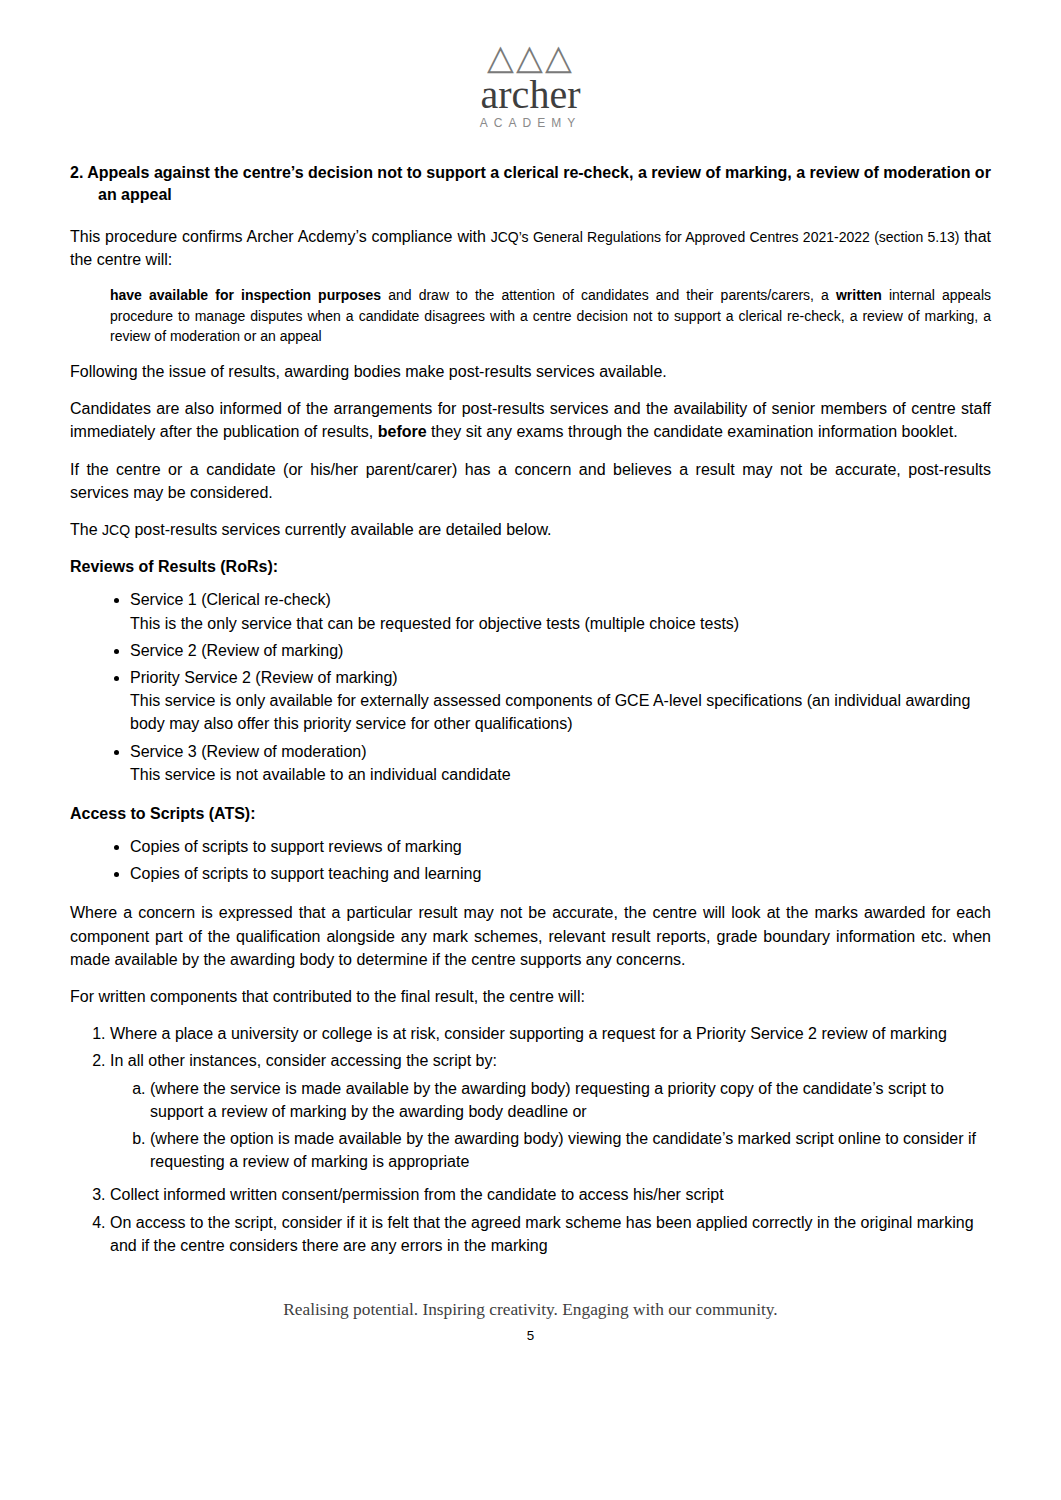△△△
archer
ACADEMY
2. Appeals against the centre’s decision not to support a clerical re-check, a review of marking, a review of moderation or an appeal
This procedure confirms Archer Acdemy’s compliance with JCQ’s General Regulations for Approved Centres 2021-2022 (section 5.13) that the centre will:
have available for inspection purposes and draw to the attention of candidates and their parents/carers, a written internal appeals procedure to manage disputes when a candidate disagrees with a centre decision not to support a clerical re-check, a review of marking, a review of moderation or an appeal
Following the issue of results, awarding bodies make post-results services available.
Candidates are also informed of the arrangements for post-results services and the availability of senior members of centre staff immediately after the publication of results, before they sit any exams through the candidate examination information booklet.
If the centre or a candidate (or his/her parent/carer) has a concern and believes a result may not be accurate, post-results services may be considered.
The JCQ post-results services currently available are detailed below.
Reviews of Results (RoRs):
Service 1 (Clerical re-check)
This is the only service that can be requested for objective tests (multiple choice tests)
Service 2 (Review of marking)
Priority Service 2 (Review of marking)
This service is only available for externally assessed components of GCE A-level specifications (an individual awarding body may also offer this priority service for other qualifications)
Service 3 (Review of moderation)
This service is not available to an individual candidate
Access to Scripts (ATS):
Copies of scripts to support reviews of marking
Copies of scripts to support teaching and learning
Where a concern is expressed that a particular result may not be accurate, the centre will look at the marks awarded for each component part of the qualification alongside any mark schemes, relevant result reports, grade boundary information etc. when made available by the awarding body to determine if the centre supports any concerns.
For written components that contributed to the final result, the centre will:
Where a place a university or college is at risk, consider supporting a request for a Priority Service 2 review of marking
In all other instances, consider accessing the script by:
(where the service is made available by the awarding body) requesting a priority copy of the candidate’s script to support a review of marking by the awarding body deadline or
(where the option is made available by the awarding body) viewing the candidate’s marked script online to consider if requesting a review of marking is appropriate
Collect informed written consent/permission from the candidate to access his/her script
On access to the script, consider if it is felt that the agreed mark scheme has been applied correctly in the original marking and if the centre considers there are any errors in the marking
Realising potential. Inspiring creativity. Engaging with our community.
5